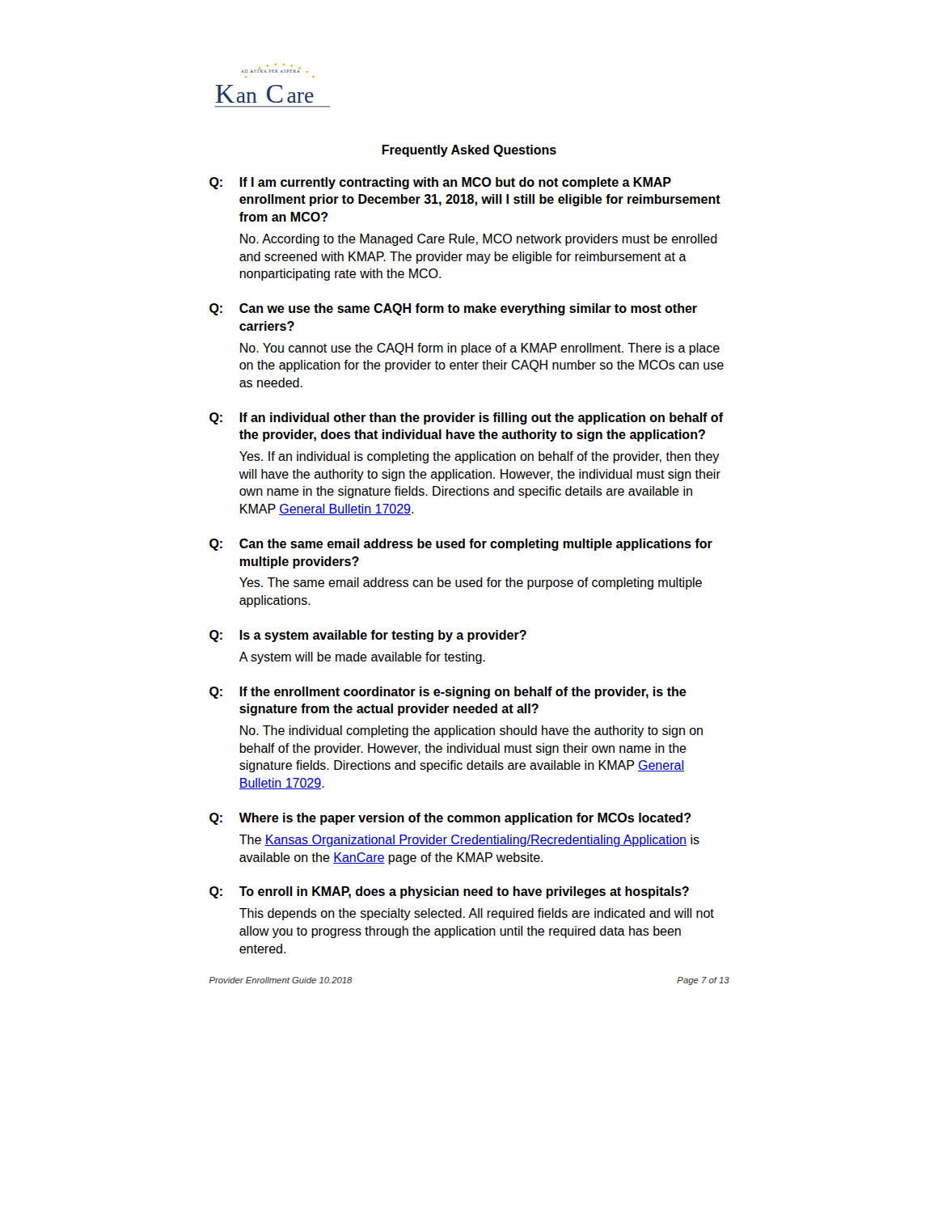AD ASTRA PER ASPERA K an C are
Frequently Asked Questions
Q: If I am currently contracting with an MCO but do not complete a KMAP enrollment prior to December 31, 2018, will I still be eligible for reimbursement from an MCO?
No. According to the Managed Care Rule, MCO network providers must be enrolled and screened with KMAP. The provider may be eligible for reimbursement at a nonparticipating rate with the MCO.
Q: Can we use the same CAQH form to make everything similar to most other carriers?
No. You cannot use the CAQH form in place of a KMAP enrollment. There is a place on the application for the provider to enter their CAQH number so the MCOs can use as needed.
Q: If an individual other than the provider is filling out the application on behalf of the provider, does that individual have the authority to sign the application?
Yes. If an individual is completing the application on behalf of the provider, then they will have the authority to sign the application. However, the individual must sign their own name in the signature fields. Directions and specific details are available in KMAP General Bulletin 17029.
Q: Can the same email address be used for completing multiple applications for multiple providers?
Yes. The same email address can be used for the purpose of completing multiple applications.
Q: Is a system available for testing by a provider?
A system will be made available for testing.
Q: If the enrollment coordinator is e-signing on behalf of the provider, is the signature from the actual provider needed at all?
No. The individual completing the application should have the authority to sign on behalf of the provider. However, the individual must sign their own name in the signature fields. Directions and specific details are available in KMAP General Bulletin 17029.
Q: Where is the paper version of the common application for MCOs located?
The Kansas Organizational Provider Credentialing/Recredentialing Application is available on the KanCare page of the KMAP website.
Q: To enroll in KMAP, does a physician need to have privileges at hospitals?
This depends on the specialty selected. All required fields are indicated and will not allow you to progress through the application until the required data has been entered.
Provider Enrollment Guide 10.2018 Page 7 of 13